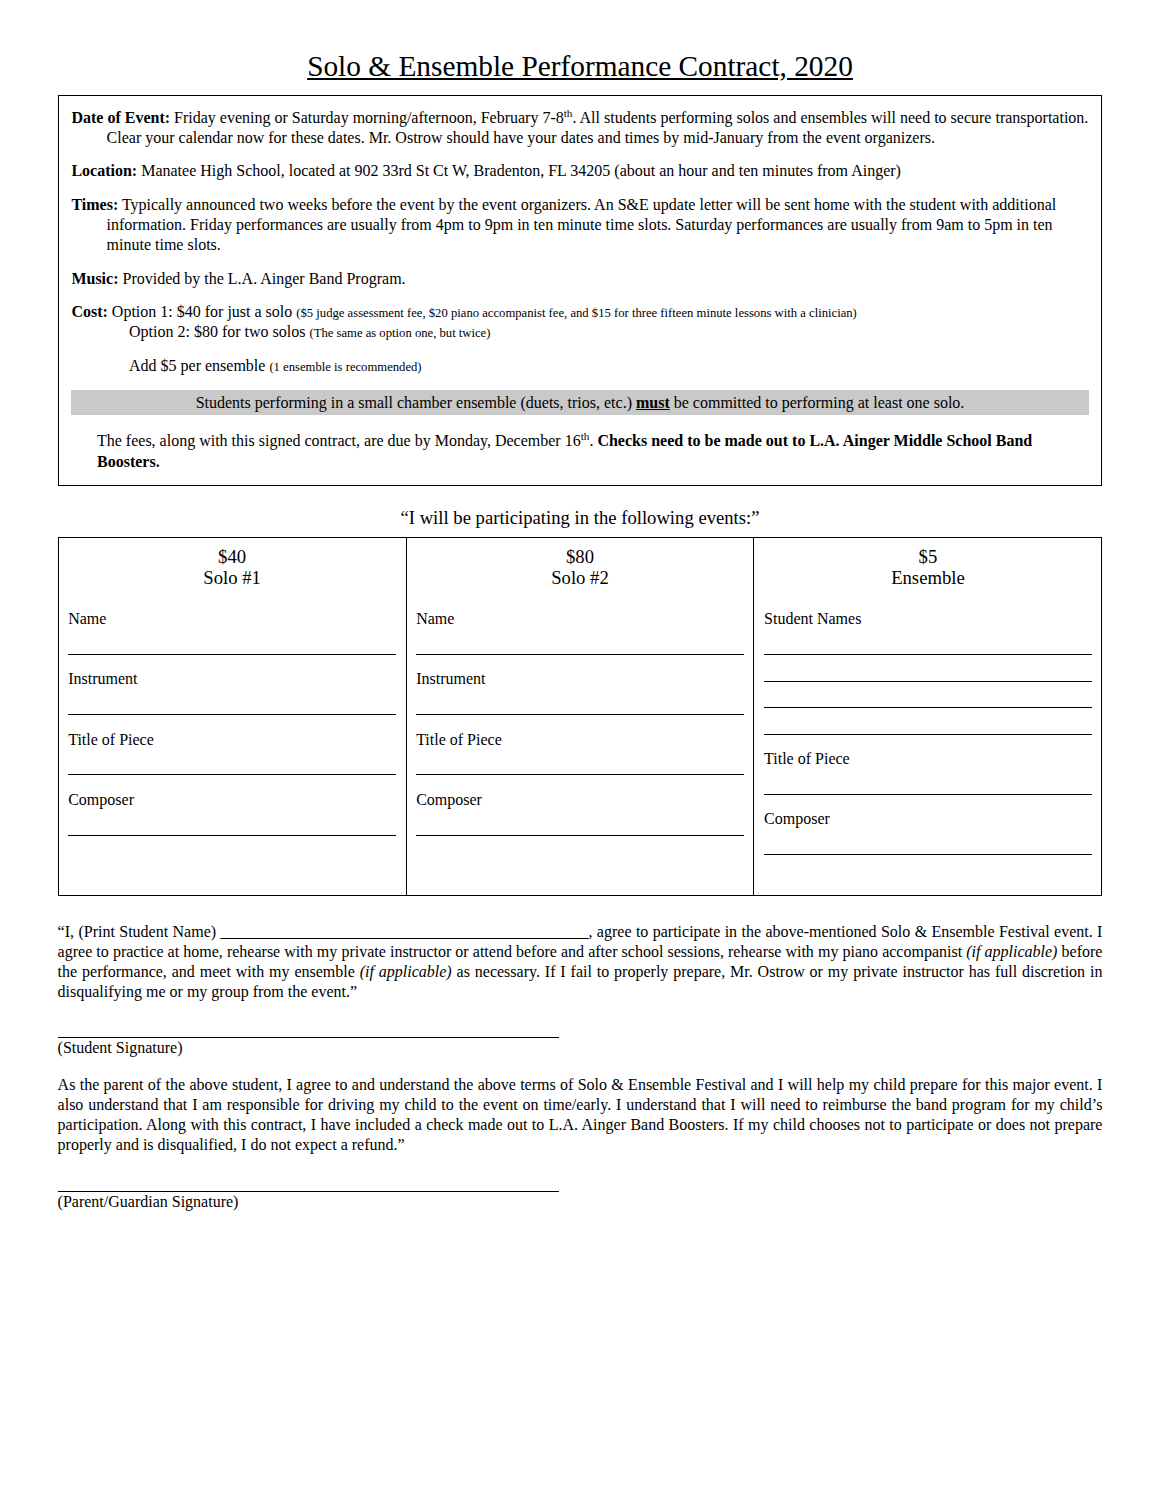Solo & Ensemble Performance Contract, 2020
Date of Event: Friday evening or Saturday morning/afternoon, February 7-8th. All students performing solos and ensembles will need to secure transportation. Clear your calendar now for these dates. Mr. Ostrow should have your dates and times by mid-January from the event organizers.
Location: Manatee High School, located at 902 33rd St Ct W, Bradenton, FL 34205 (about an hour and ten minutes from Ainger)
Times: Typically announced two weeks before the event by the event organizers. An S&E update letter will be sent home with the student with additional information. Friday performances are usually from 4pm to 9pm in ten minute time slots. Saturday performances are usually from 9am to 5pm in ten minute time slots.
Music: Provided by the L.A. Ainger Band Program.
Cost: Option 1: $40 for just a solo ($5 judge assessment fee, $20 piano accompanist fee, and $15 for three fifteen minute lessons with a clinician)
Option 2: $80 for two solos (The same as option one, but twice)
Add $5 per ensemble (1 ensemble is recommended)
Students performing in a small chamber ensemble (duets, trios, etc.) must be committed to performing at least one solo.
The fees, along with this signed contract, are due by Monday, December 16th. Checks need to be made out to L.A. Ainger Middle School Band Boosters.
“I will be participating in the following events:”
| $40 Solo #1 Name Instrument Title of Piece Composer | $80 Solo #2 Name Instrument Title of Piece Composer | $5 Ensemble Student Names Title of Piece Composer |
“I, (Print Student Name) ______________________________________________, agree to participate in the above-mentioned Solo & Ensemble Festival event. I agree to practice at home, rehearse with my private instructor or attend before and after school sessions, rehearse with my piano accompanist (if applicable) before the performance, and meet with my ensemble (if applicable) as necessary. If I fail to properly prepare, Mr. Ostrow or my private instructor has full discretion in disqualifying me or my group from the event.”
(Student Signature)
As the parent of the above student, I agree to and understand the above terms of Solo & Ensemble Festival and I will help my child prepare for this major event. I also understand that I am responsible for driving my child to the event on time/early. I understand that I will need to reimburse the band program for my child’s participation. Along with this contract, I have included a check made out to L.A. Ainger Band Boosters. If my child chooses not to participate or does not prepare properly and is disqualified, I do not expect a refund.”
(Parent/Guardian Signature)